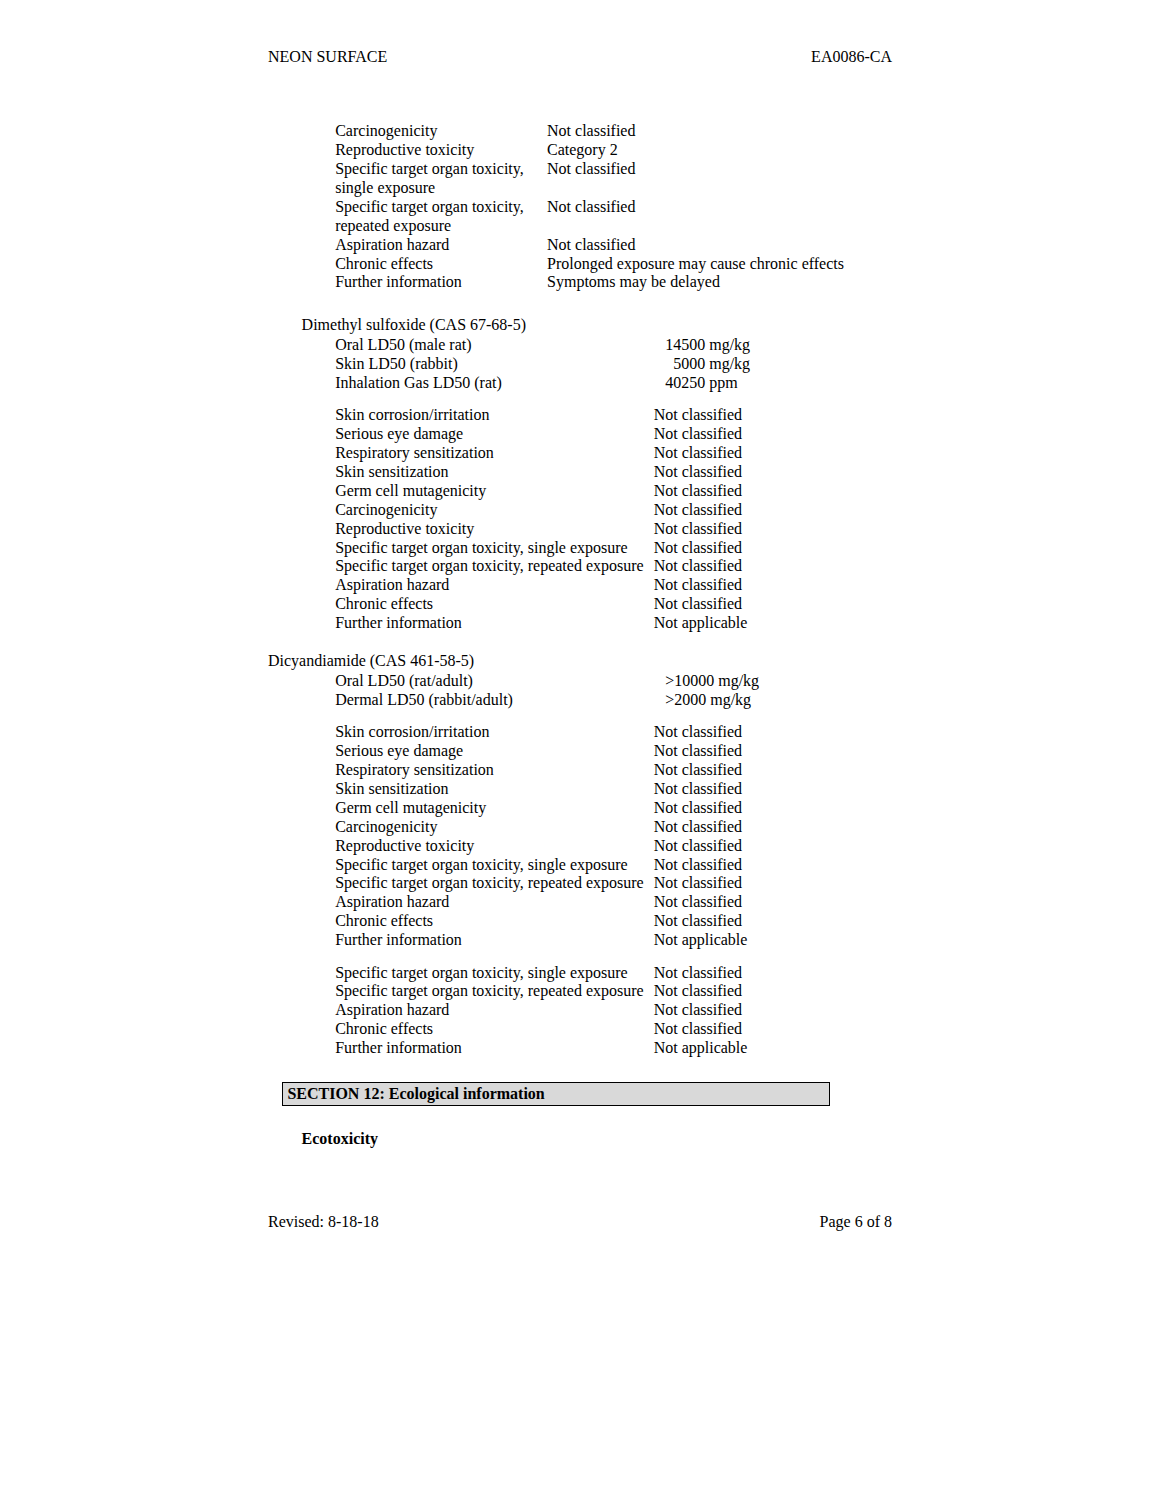NEON SURFACE
EA0086-CA
| Carcinogenicity | Not classified |
| Reproductive toxicity | Category 2 |
| Specific target organ toxicity, single exposure | Not classified |
| Specific target organ toxicity, repeated exposure | Not classified |
| Aspiration hazard | Not classified |
| Chronic effects | Prolonged exposure may cause chronic effects |
| Further information | Symptoms may be delayed |
Dimethyl sulfoxide (CAS 67-68-5)
| Oral LD50 (male rat) | 14500 mg/kg |
| Skin LD50 (rabbit) | 5000 mg/kg |
| Inhalation Gas LD50 (rat) | 40250 ppm |
| Skin corrosion/irritation | Not classified |
| Serious eye damage | Not classified |
| Respiratory sensitization | Not classified |
| Skin sensitization | Not classified |
| Germ cell mutagenicity | Not classified |
| Carcinogenicity | Not classified |
| Reproductive toxicity | Not classified |
| Specific target organ toxicity, single exposure | Not classified |
| Specific target organ toxicity, repeated exposure | Not classified |
| Aspiration hazard | Not classified |
| Chronic effects | Not classified |
| Further information | Not applicable |
Dicyandiamide (CAS 461-58-5)
| Oral LD50 (rat/adult) | >10000 mg/kg |
| Dermal LD50 (rabbit/adult) | >2000 mg/kg |
| Skin corrosion/irritation | Not classified |
| Serious eye damage | Not classified |
| Respiratory sensitization | Not classified |
| Skin sensitization | Not classified |
| Germ cell mutagenicity | Not classified |
| Carcinogenicity | Not classified |
| Reproductive toxicity | Not classified |
| Specific target organ toxicity, single exposure | Not classified |
| Specific target organ toxicity, repeated exposure | Not classified |
| Aspiration hazard | Not classified |
| Chronic effects | Not classified |
| Further information | Not applicable |
| Specific target organ toxicity, single exposure | Not classified |
| Specific target organ toxicity, repeated exposure | Not classified |
| Aspiration hazard | Not classified |
| Chronic effects | Not classified |
| Further information | Not applicable |
SECTION 12: Ecological information
Ecotoxicity
Revised: 8-18-18
Page 6 of 8